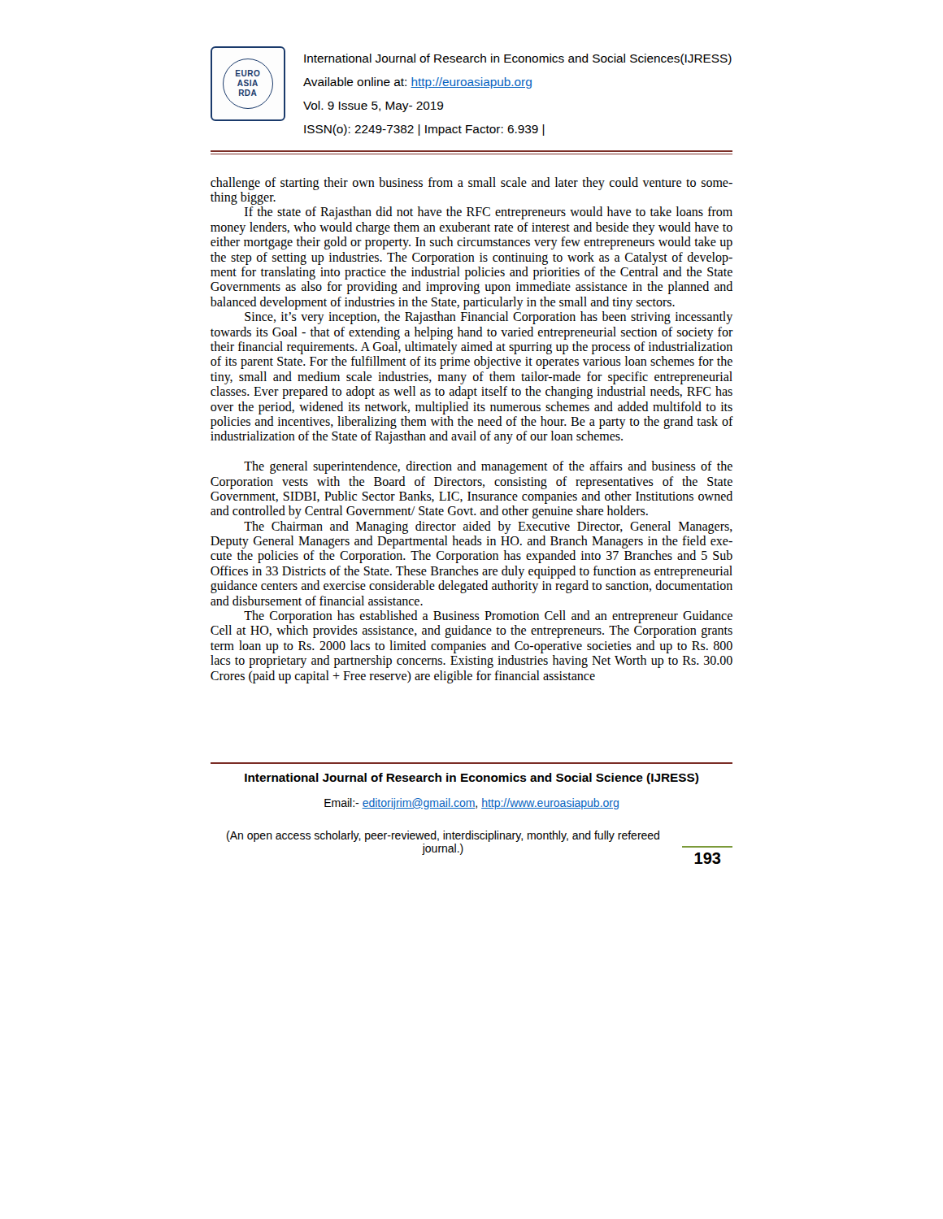EURO ASIA RDA
International Journal of Research in Economics and Social Sciences(IJRESS)
Available online at: http://euroasiapub.org
Vol. 9 Issue 5, May- 2019
ISSN(o): 2249-7382 | Impact Factor: 6.939 |
challenge of starting their own business from a small scale and later they could venture to something bigger.
If the state of Rajasthan did not have the RFC entrepreneurs would have to take loans from money lenders, who would charge them an exuberant rate of interest and beside they would have to either mortgage their gold or property. In such circumstances very few entrepreneurs would take up the step of setting up industries. The Corporation is continuing to work as a Catalyst of development for translating into practice the industrial policies and priorities of the Central and the State Governments as also for providing and improving upon immediate assistance in the planned and balanced development of industries in the State, particularly in the small and tiny sectors.
Since, it’s very inception, the Rajasthan Financial Corporation has been striving incessantly towards its Goal - that of extending a helping hand to varied entrepreneurial section of society for their financial requirements. A Goal, ultimately aimed at spurring up the process of industrialization of its parent State. For the fulfillment of its prime objective it operates various loan schemes for the tiny, small and medium scale industries, many of them tailor-made for specific entrepreneurial classes. Ever prepared to adopt as well as to adapt itself to the changing industrial needs, RFC has over the period, widened its network, multiplied its numerous schemes and added multifold to its policies and incentives, liberalizing them with the need of the hour. Be a party to the grand task of industrialization of the State of Rajasthan and avail of any of our loan schemes.
The general superintendence, direction and management of the affairs and business of the Corporation vests with the Board of Directors, consisting of representatives of the State Government, SIDBI, Public Sector Banks, LIC, Insurance companies and other Institutions owned and controlled by Central Government/ State Govt. and other genuine share holders.
The Chairman and Managing director aided by Executive Director, General Managers, Deputy General Managers and Departmental heads in HO. and Branch Managers in the field execute the policies of the Corporation. The Corporation has expanded into 37 Branches and 5 Sub Offices in 33 Districts of the State. These Branches are duly equipped to function as entrepreneurial guidance centers and exercise considerable delegated authority in regard to sanction, documentation and disbursement of financial assistance.
The Corporation has established a Business Promotion Cell and an entrepreneur Guidance Cell at HO, which provides assistance, and guidance to the entrepreneurs. The Corporation grants term loan up to Rs. 2000 lacs to limited companies and Co-operative societies and up to Rs. 800 lacs to proprietary and partnership concerns. Existing industries having Net Worth up to Rs. 30.00 Crores (paid up capital + Free reserve) are eligible for financial assistance
International Journal of Research in Economics and Social Science (IJRESS)
Email:- editorijrim@gmail.com, http://www.euroasiapub.org
(An open access scholarly, peer-reviewed, interdisciplinary, monthly, and fully refereed journal.)
193